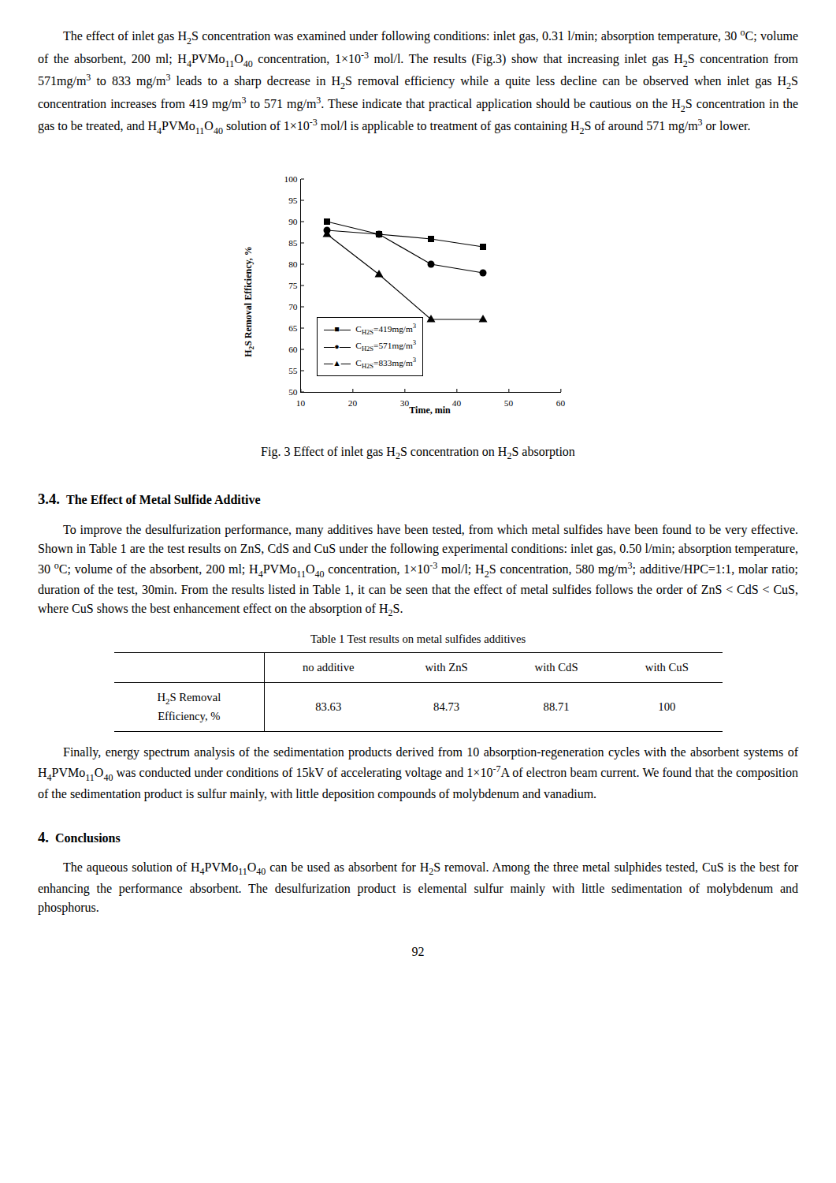The effect of inlet gas H2S concentration was examined under following conditions: inlet gas, 0.31 l/min; absorption temperature, 30 oC; volume of the absorbent, 200 ml; H4PVMo11O40 concentration, 1×10-3 mol/l. The results (Fig.3) show that increasing inlet gas H2S concentration from 571mg/m3 to 833 mg/m3 leads to a sharp decrease in H2S removal efficiency while a quite less decline can be observed when inlet gas H2S concentration increases from 419 mg/m3 to 571 mg/m3. These indicate that practical application should be cautious on the H2S concentration in the gas to be treated, and H4PVMo11O40 solution of 1×10-3 mol/l is applicable to treatment of gas containing H2S of around 571 mg/m3 or lower.
H2S Removal Efficiency, %
100
95
90
85
80
75
70
65
60
55
50
10
20
30
40
50
60
■ CH2S=419mg/m3
● CH2S=571mg/m3
▲ CH2S=833mg/m3
Time, min
Fig. 3 Effect of inlet gas H2S concentration on H2S absorption
3.4. The Effect of Metal Sulfide Additive
To improve the desulfurization performance, many additives have been tested, from which metal sulfides have been found to be very effective. Shown in Table 1 are the test results on ZnS, CdS and CuS under the following experimental conditions: inlet gas, 0.50 l/min; absorption temperature, 30 oC; volume of the absorbent, 200 ml; H4PVMo11O40 concentration, 1×10-3 mol/l; H2S concentration, 580 mg/m3; additive/HPC=1:1, molar ratio; duration of the test, 30min. From the results listed in Table 1, it can be seen that the effect of metal sulfides follows the order of ZnS < CdS < CuS, where CuS shows the best enhancement effect on the absorption of H2S.
Table 1 Test results on metal sulfides additives
| | no additive | with ZnS | with CdS | with CuS |
| --- | --- | --- | --- | --- |
| H 2 S Removal Efficiency, % | 83.63 | 84.73 | 88.71 | 100 |
Finally, energy spectrum analysis of the sedimentation products derived from 10 absorption-regeneration cycles with the absorbent systems of H4PVMo11O40 was conducted under conditions of 15kV of accelerating voltage and 1×10-7A of electron beam current. We found that the composition of the sedimentation product is sulfur mainly, with little deposition compounds of molybdenum and vanadium.
4. Conclusions
The aqueous solution of H4PVMo11O40 can be used as absorbent for H2S removal. Among the three metal sulphides tested, CuS is the best for enhancing the performance absorbent. The desulfurization product is elemental sulfur mainly with little sedimentation of molybdenum and phosphorus.
92